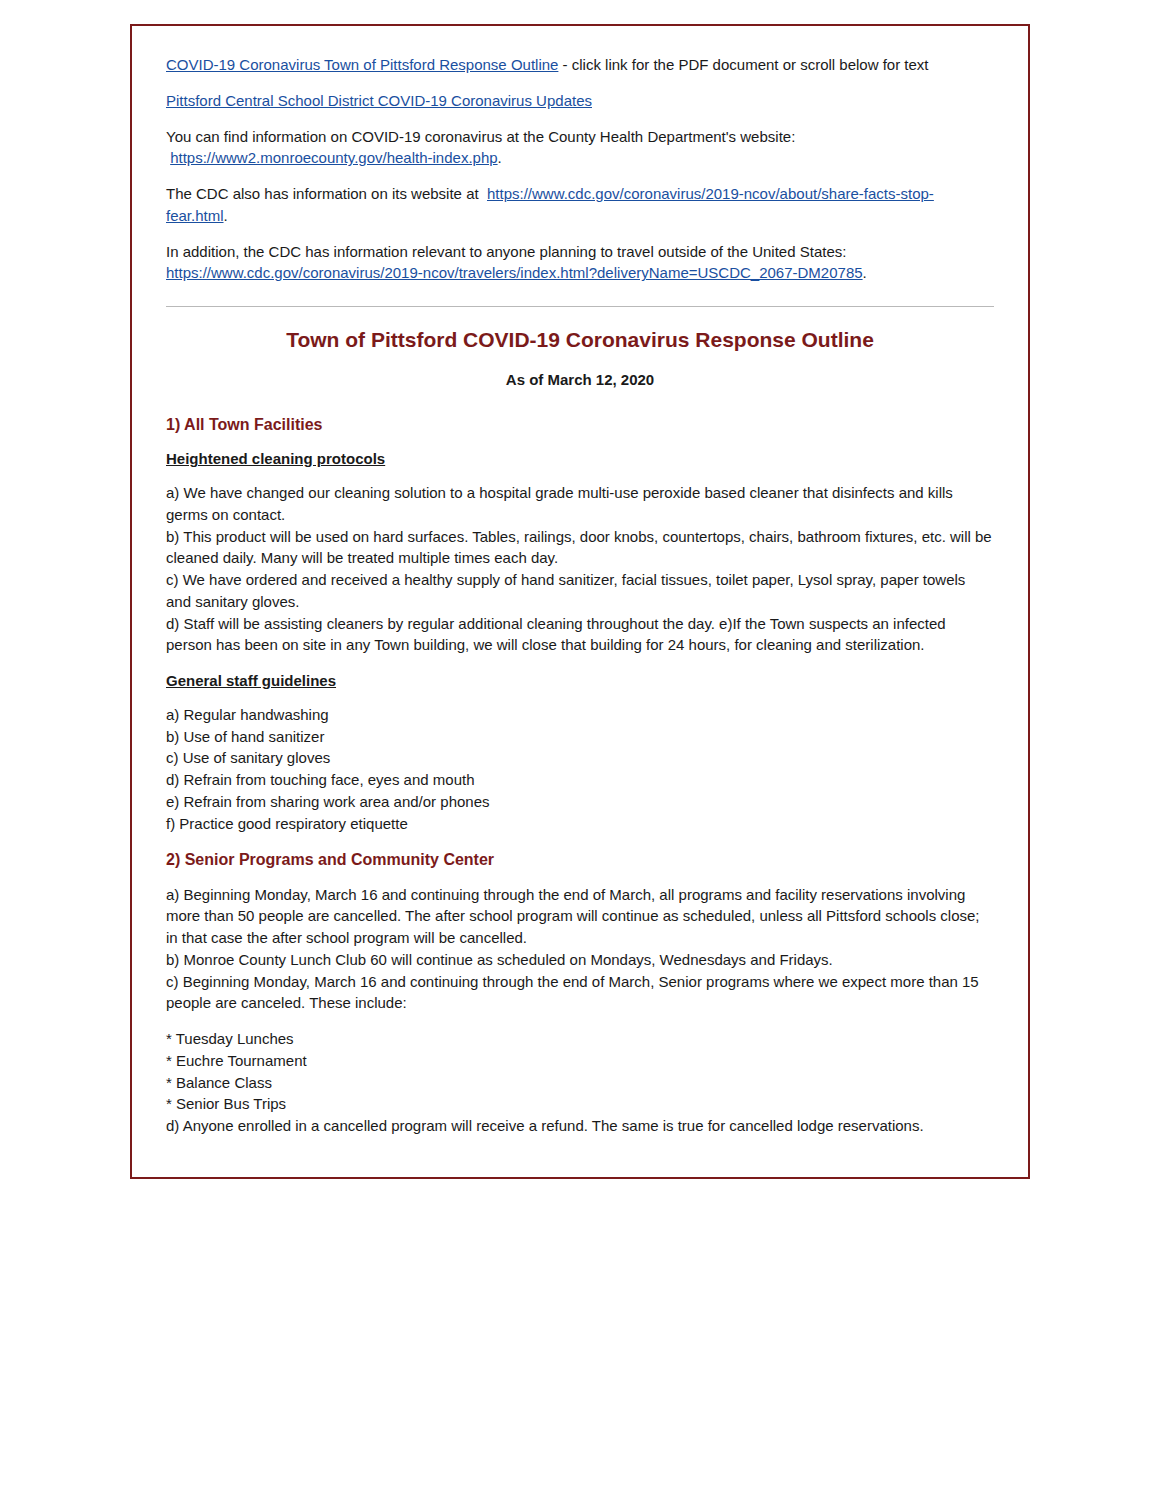COVID-19 Coronavirus Town of Pittsford Response Outline - click link for the PDF document or scroll below for text
Pittsford Central School District COVID-19 Coronavirus Updates
You can find information on COVID-19 coronavirus at the County Health Department's website: https://www2.monroecounty.gov/health-index.php.
The CDC also has information on its website at https://www.cdc.gov/coronavirus/2019-ncov/about/share-facts-stop-fear.html.
In addition, the CDC has information relevant to anyone planning to travel outside of the United States: https://www.cdc.gov/coronavirus/2019-ncov/travelers/index.html?deliveryName=USCDC_2067-DM20785.
Town of Pittsford COVID-19 Coronavirus Response Outline
As of March 12, 2020
1) All Town Facilities
Heightened cleaning protocols
a) We have changed our cleaning solution to a hospital grade multi-use peroxide based cleaner that disinfects and kills germs on contact.
b) This product will be used on hard surfaces. Tables, railings, door knobs, countertops, chairs, bathroom fixtures, etc. will be cleaned daily. Many will be treated multiple times each day.
c) We have ordered and received a healthy supply of hand sanitizer, facial tissues, toilet paper, Lysol spray, paper towels and sanitary gloves.
d) Staff will be assisting cleaners by regular additional cleaning throughout the day. e)If the Town suspects an infected person has been on site in any Town building, we will close that building for 24 hours, for cleaning and sterilization.
General staff guidelines
a) Regular handwashing
b) Use of hand sanitizer
c) Use of sanitary gloves
d) Refrain from touching face, eyes and mouth
e) Refrain from sharing work area and/or phones
f) Practice good respiratory etiquette
2) Senior Programs and Community Center
a) Beginning Monday, March 16 and continuing through the end of March, all programs and facility reservations involving more than 50 people are cancelled. The after school program will continue as scheduled, unless all Pittsford schools close; in that case the after school program will be cancelled.
b) Monroe County Lunch Club 60 will continue as scheduled on Mondays, Wednesdays and Fridays.
c) Beginning Monday, March 16 and continuing through the end of March, Senior programs where we expect more than 15 people are canceled. These include:
* Tuesday Lunches
* Euchre Tournament
* Balance Class
* Senior Bus Trips
d) Anyone enrolled in a cancelled program will receive a refund. The same is true for cancelled lodge reservations.